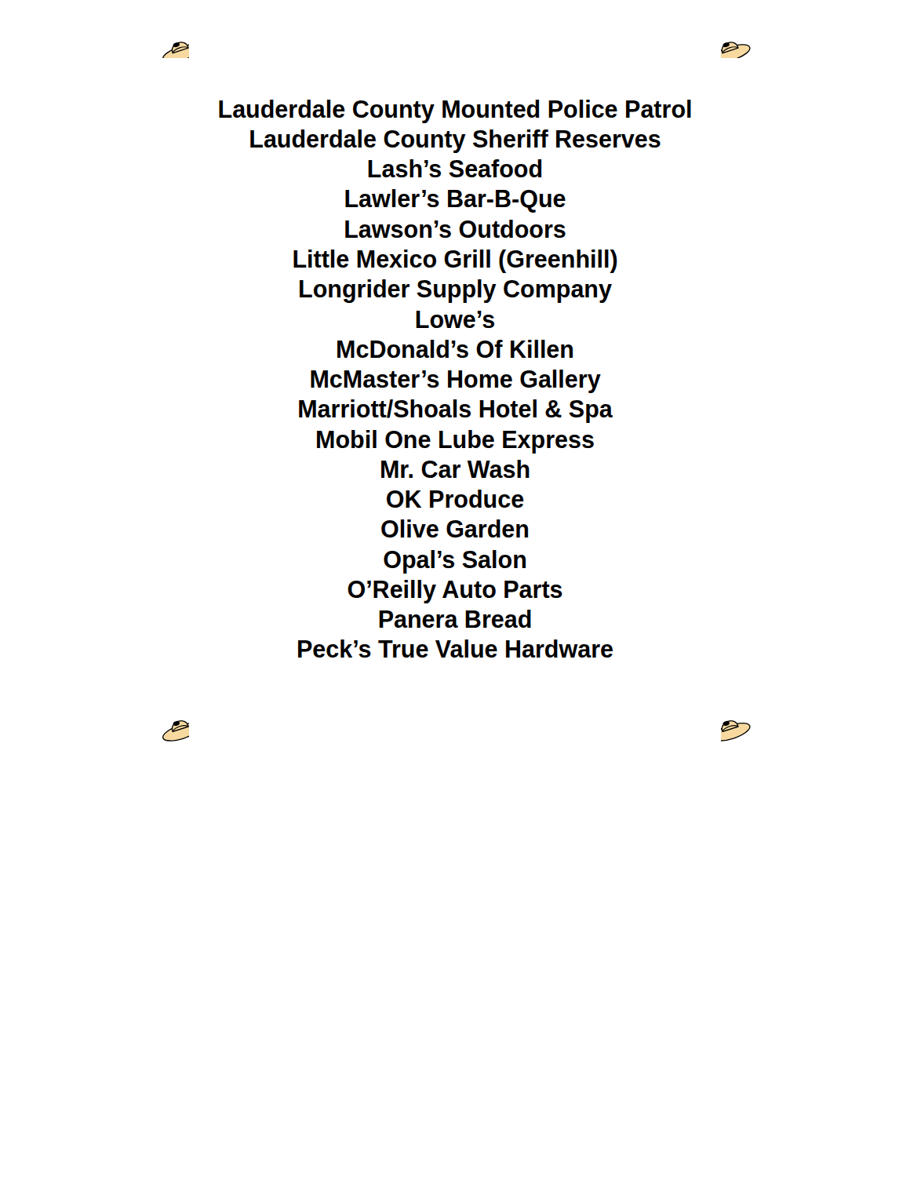Lauderdale County Mounted Police Patrol
Lauderdale County Sheriff Reserves
Lash’s Seafood
Lawler’s Bar-B-Que
Lawson’s Outdoors
Little Mexico Grill (Greenhill)
Longrider Supply Company
Lowe’s
McDonald’s Of Killen
McMaster’s Home Gallery
Marriott/Shoals Hotel & Spa
Mobil One Lube Express
Mr. Car Wash
OK Produce
Olive Garden
Opal’s Salon
O’Reilly Auto Parts
Panera Bread
Peck’s True Value Hardware